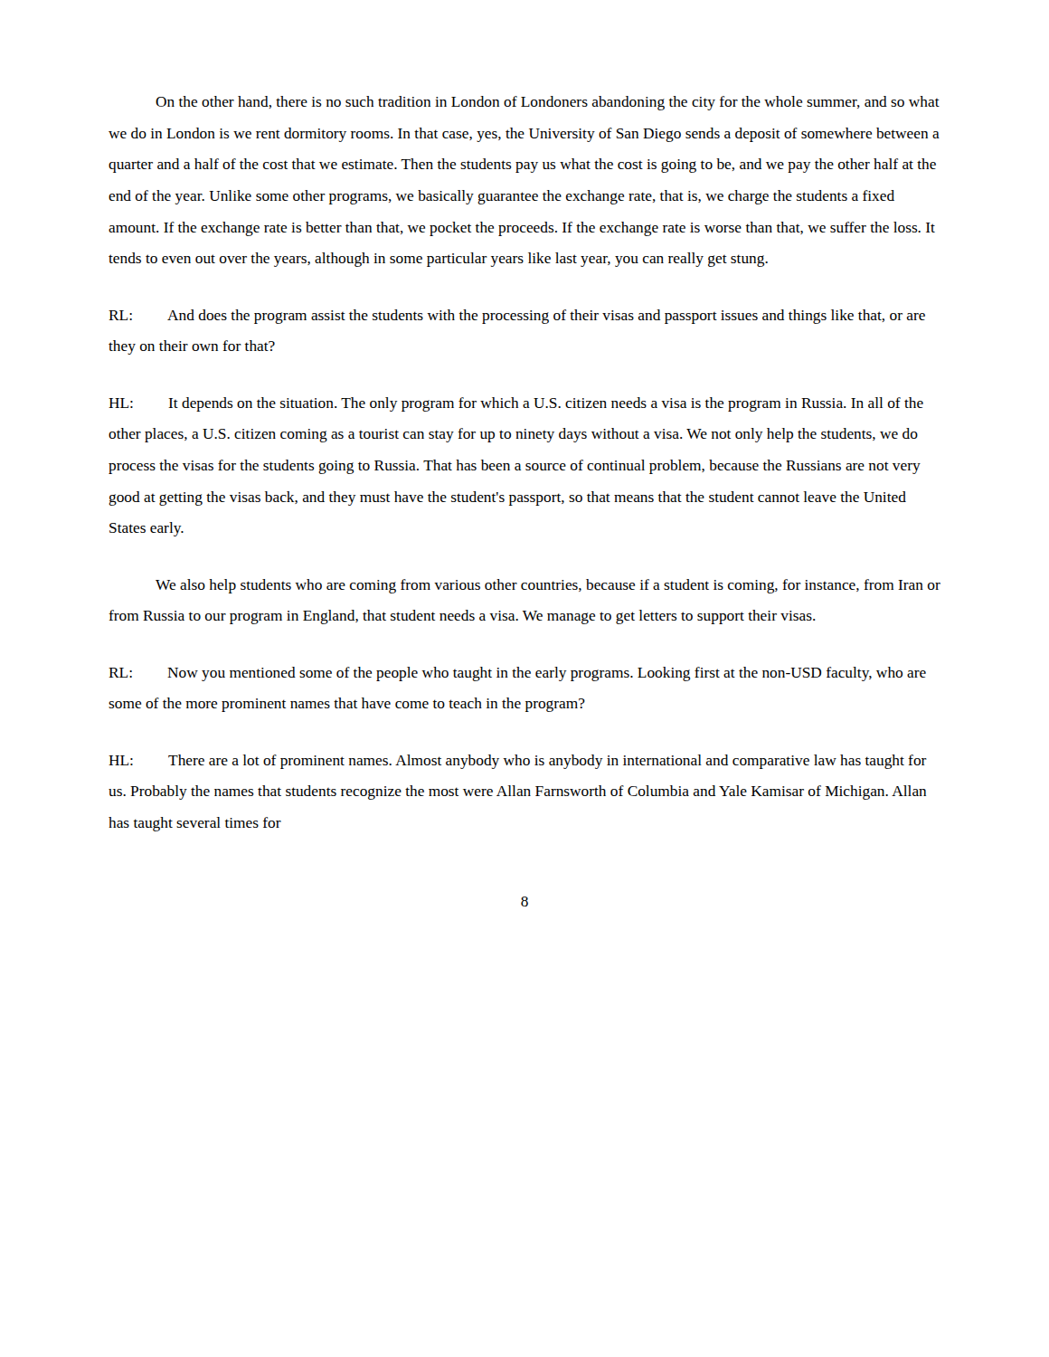On the other hand, there is no such tradition in London of Londoners abandoning the city for the whole summer, and so what we do in London is we rent dormitory rooms. In that case, yes, the University of San Diego sends a deposit of somewhere between a quarter and a half of the cost that we estimate. Then the students pay us what the cost is going to be, and we pay the other half at the end of the year. Unlike some other programs, we basically guarantee the exchange rate, that is, we charge the students a fixed amount. If the exchange rate is better than that, we pocket the proceeds. If the exchange rate is worse than that, we suffer the loss. It tends to even out over the years, although in some particular years like last year, you can really get stung.
RL: And does the program assist the students with the processing of their visas and passport issues and things like that, or are they on their own for that?
HL: It depends on the situation. The only program for which a U.S. citizen needs a visa is the program in Russia. In all of the other places, a U.S. citizen coming as a tourist can stay for up to ninety days without a visa. We not only help the students, we do process the visas for the students going to Russia. That has been a source of continual problem, because the Russians are not very good at getting the visas back, and they must have the student's passport, so that means that the student cannot leave the United States early.
We also help students who are coming from various other countries, because if a student is coming, for instance, from Iran or from Russia to our program in England, that student needs a visa. We manage to get letters to support their visas.
RL: Now you mentioned some of the people who taught in the early programs. Looking first at the non-USD faculty, who are some of the more prominent names that have come to teach in the program?
HL: There are a lot of prominent names. Almost anybody who is anybody in international and comparative law has taught for us. Probably the names that students recognize the most were Allan Farnsworth of Columbia and Yale Kamisar of Michigan. Allan has taught several times for
8